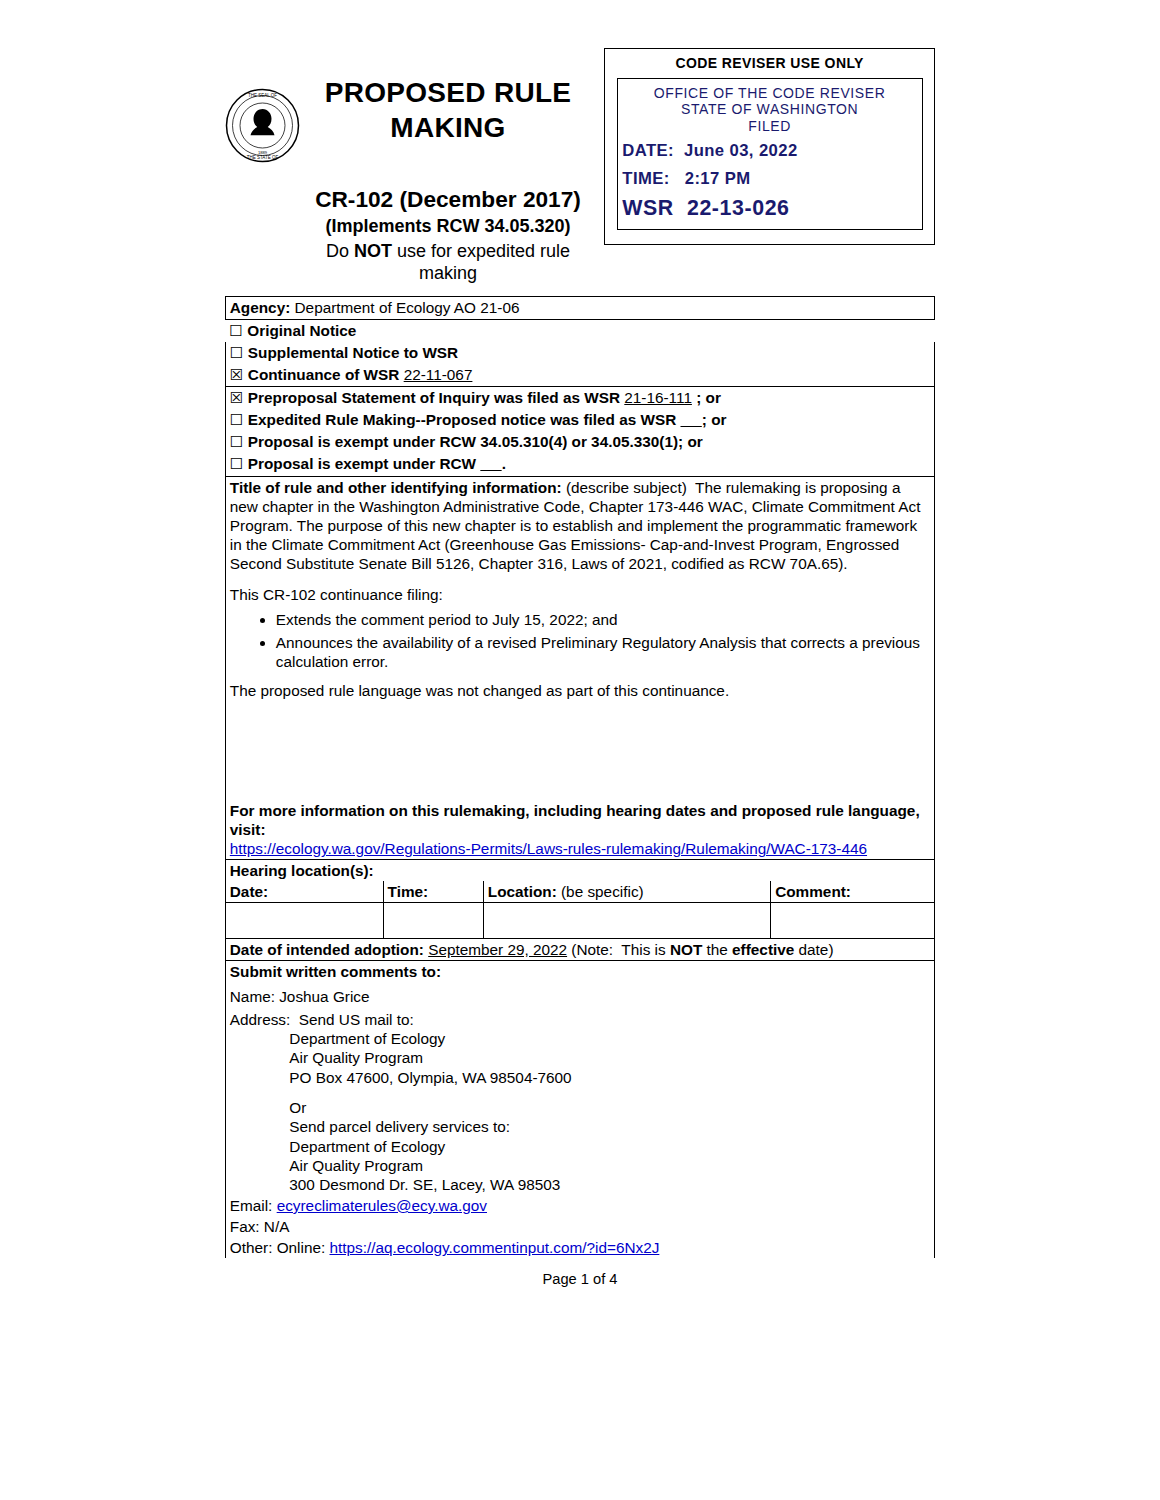THE SEAL OF THE STATE OF 1889
PROPOSED RULE MAKING
CR-102 (December 2017)
(Implements RCW 34.05.320)
Do NOT use for expedited rule making
CODE REVISER USE ONLY
OFFICE OF THE CODE REVISER
STATE OF WASHINGTON
FILED
DATE: June 03, 2022
TIME: 2:17 PM
WSR 22-13-026
| Agency: Department of Ecology AO 21-06 |
| ☐ Original Notice |
| ☐ Supplemental Notice to WSR |
| ☒ Continuance of WSR 22-11-067 |
| ☒ Preproposal Statement of Inquiry was filed as WSR 21-16-111 ; or |
| ☐ Expedited Rule Making--Proposed notice was filed as WSR ; or |
| ☐ Proposal is exempt under RCW 34.05.310(4) or 34.05.330(1); or |
| ☐ Proposal is exempt under RCW . |
| Title of rule and other identifying information: (describe subject) The rulemaking is proposing a new chapter in the Washington Administrative Code, Chapter 173-446 WAC, Climate Commitment Act Program. The purpose of this new chapter is to establish and implement the programmatic framework in the Climate Commitment Act (Greenhouse Gas Emissions- Cap-and-Invest Program, Engrossed Second Substitute Senate Bill 5126, Chapter 316, Laws of 2021, codified as RCW 70A.65). This CR-102 continuance filing: Extends the comment period to July 15, 2022; and Announces the availability of a revised Preliminary Regulatory Analysis that corrects a previous calculation error. The proposed rule language was not changed as part of this continuance. For more information on this rulemaking, including hearing dates and proposed rule language, visit: https://ecology.wa.gov/Regulations-Permits/Laws-rules-rulemaking/Rulemaking/WAC-173-446 |
| Hearing location(s): |
| Date: | Time: | Location: (be specific) | Comment: |
| Date of intended adoption: September 29, 2022 (Note: This is NOT the effective date) |
| Submit written comments to: Name: Joshua Grice Address: Send US mail to: Department of Ecology Air Quality Program PO Box 47600, Olympia, WA 98504-7600 Or Send parcel delivery services to: Department of Ecology Air Quality Program 300 Desmond Dr. SE, Lacey, WA 98503 Email: ecyreclimaterules@ecy.wa.gov Fax: N/A Other: Online: https://aq.ecology.commentinput.com/?id=6Nx2J |
Page 1 of 4